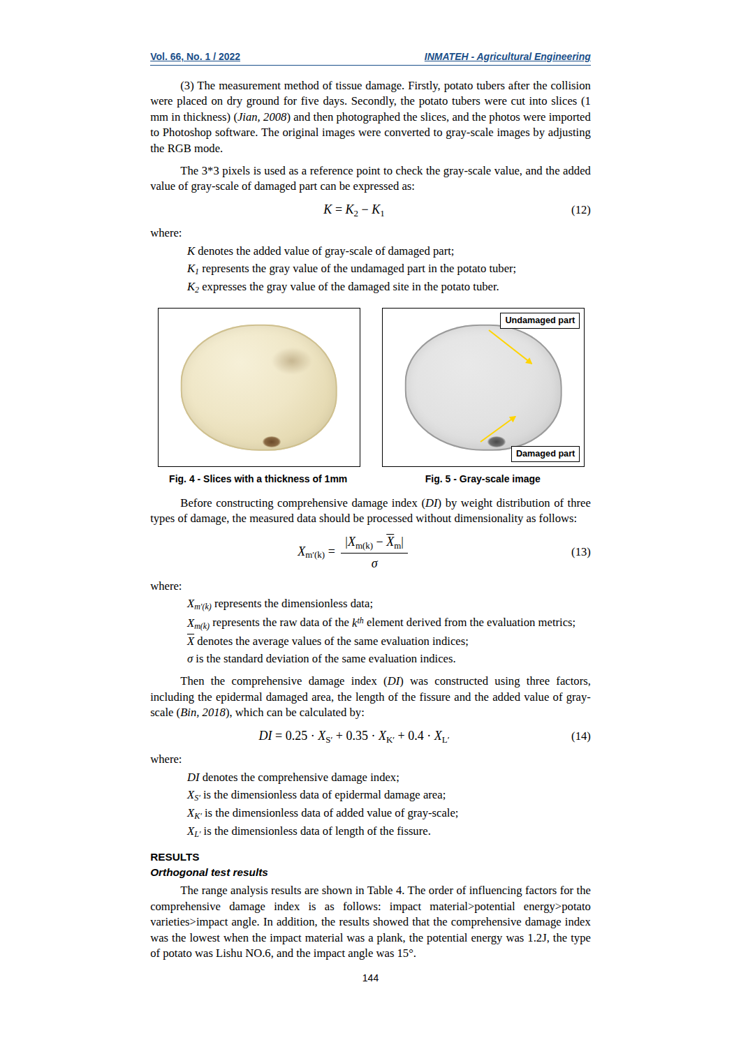Vol. 66, No. 1 / 2022 INMATEH - Agricultural Engineering
(3) The measurement method of tissue damage. Firstly, potato tubers after the collision were placed on dry ground for five days. Secondly, the potato tubers were cut into slices (1 mm in thickness) (Jian, 2008) and then photographed the slices, and the photos were imported to Photoshop software. The original images were converted to gray-scale images by adjusting the RGB mode.
The 3*3 pixels is used as a reference point to check the gray-scale value, and the added value of gray-scale of damaged part can be expressed as:
K = K 2 − K 1
(12)
where:
K denotes the added value of gray-scale of damaged part;
K1 represents the gray value of the undamaged part in the potato tuber;
K2 expresses the gray value of the damaged site in the potato tuber.
Fig. 4 - Slices with a thickness of 1mm
Undamaged part
Damaged part
Fig. 5 - Gray-scale image
Before constructing comprehensive damage index (DI) by weight distribution of three types of damage, the measured data should be processed without dimensionality as follows:
Xm′(k) = |Xm(k) − Xm| σ
(13)
where:
Xm′(k) represents the dimensionless data;
Xm(k) represents the raw data of the kth element derived from the evaluation metrics;
X denotes the average values of the same evaluation indices;
σ is the standard deviation of the same evaluation indices.
Then the comprehensive damage index (DI) was constructed using three factors, including the epidermal damaged area, the length of the fissure and the added value of gray-scale (Bin, 2018), which can be calculated by:
DI = 0.25 · XS′ + 0.35 · XK′ + 0.4 · XL′
(14)
where:
DI denotes the comprehensive damage index;
XS′ is the dimensionless data of epidermal damage area;
XK′ is the dimensionless data of added value of gray-scale;
XL′ is the dimensionless data of length of the fissure.
RESULTS
Orthogonal test results
The range analysis results are shown in Table 4. The order of influencing factors for the comprehensive damage index is as follows: impact material>potential energy>potato varieties>impact angle. In addition, the results showed that the comprehensive damage index was the lowest when the impact material was a plank, the potential energy was 1.2J, the type of potato was Lishu NO.6, and the impact angle was 15°.
144